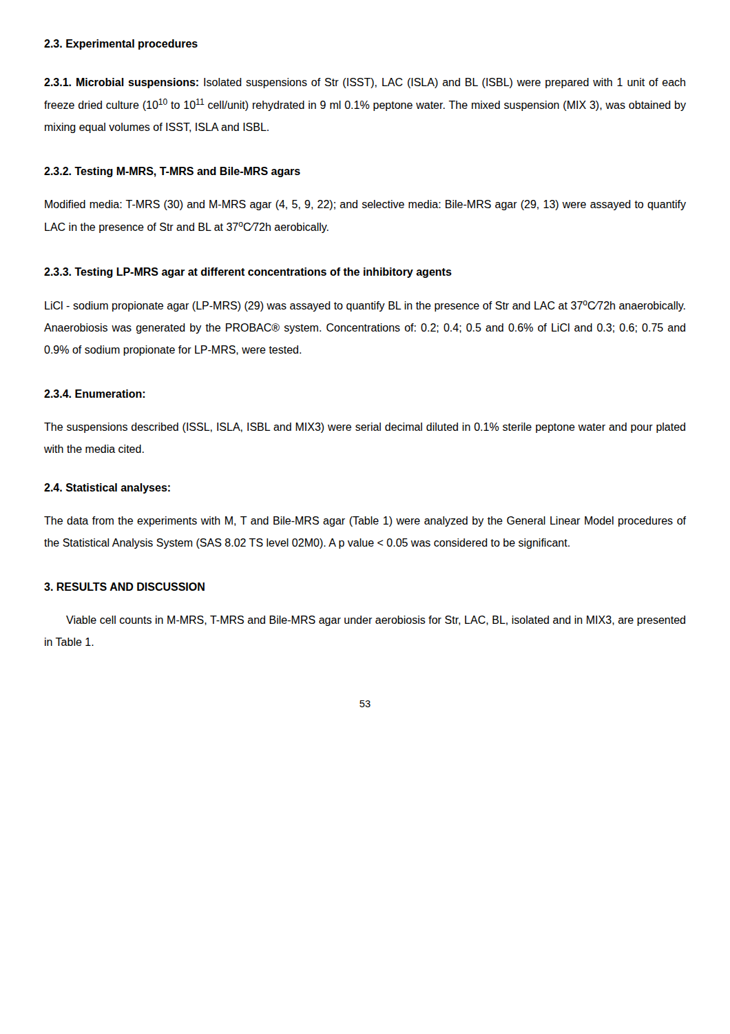2.3. Experimental procedures
2.3.1. Microbial suspensions:
Isolated suspensions of Str (ISST), LAC (ISLA) and BL (ISBL) were prepared with 1 unit of each freeze dried culture (1010 to 1011 cell/unit) rehydrated in 9 ml 0.1% peptone water. The mixed suspension (MIX 3), was obtained by mixing equal volumes of ISST, ISLA and ISBL.
2.3.2. Testing M-MRS, T-MRS and Bile-MRS agars
Modified media: T-MRS (30) and M-MRS agar (4, 5, 9, 22); and selective media: Bile-MRS agar (29, 13) were assayed to quantify LAC in the presence of Str and BL at 37oC∕72h aerobically.
2.3.3. Testing LP-MRS agar at different concentrations of the inhibitory agents
LiCl - sodium propionate agar (LP-MRS) (29) was assayed to quantify BL in the presence of Str and LAC at 37oC∕72h anaerobically. Anaerobiosis was generated by the PROBAC® system. Concentrations of: 0.2; 0.4; 0.5 and 0.6% of LiCl and 0.3; 0.6; 0.75 and 0.9% of sodium propionate for LP-MRS, were tested.
2.3.4. Enumeration:
The suspensions described (ISSL, ISLA, ISBL and MIX3) were serial decimal diluted in 0.1% sterile peptone water and pour plated with the media cited.
2.4. Statistical analyses:
The data from the experiments with M, T and Bile-MRS agar (Table 1) were analyzed by the General Linear Model procedures of the Statistical Analysis System (SAS 8.02 TS level 02M0). A p value < 0.05 was considered to be significant.
3. RESULTS AND DISCUSSION
Viable cell counts in M-MRS, T-MRS and Bile-MRS agar under aerobiosis for Str, LAC, BL, isolated and in MIX3, are presented in Table 1.
53